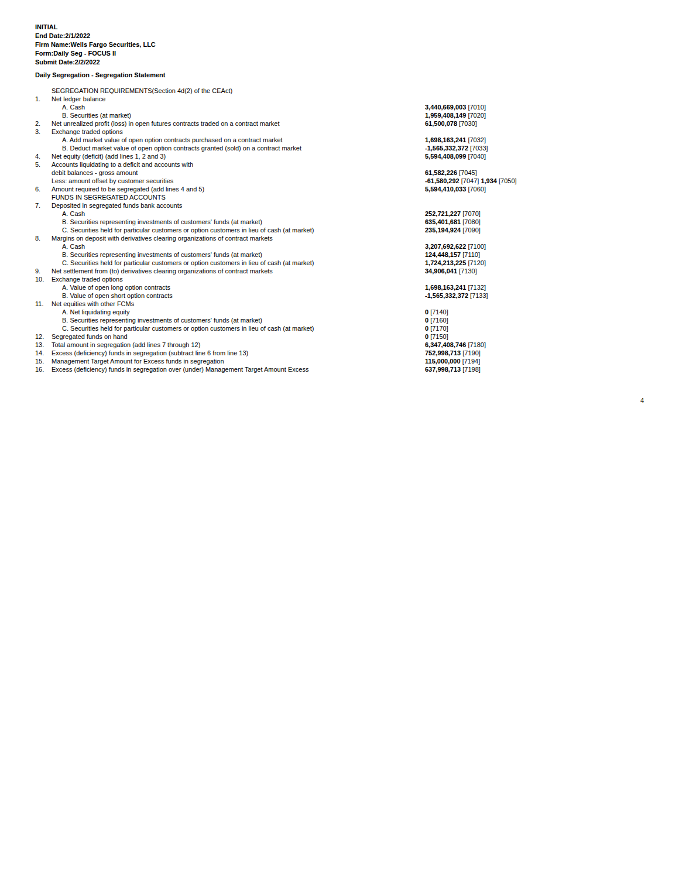INITIAL
End Date:2/1/2022
Firm Name:Wells Fargo Securities, LLC
Form:Daily Seg - FOCUS II
Submit Date:2/2/2022
Daily Segregation - Segregation Statement
| | SEGREGATION REQUIREMENTS(Section 4d(2) of the CEAct) | |
| 1. | Net ledger balance | |
| | A. Cash | 3,440,669,003 [7010] |
| | B. Securities (at market) | 1,959,408,149 [7020] |
| 2. | Net unrealized profit (loss) in open futures contracts traded on a contract market | 61,500,078 [7030] |
| 3. | Exchange traded options | |
| | A. Add market value of open option contracts purchased on a contract market | 1,698,163,241 [7032] |
| | B. Deduct market value of open option contracts granted (sold) on a contract market | -1,565,332,372 [7033] |
| 4. | Net equity (deficit) (add lines 1, 2 and 3) | 5,594,408,099 [7040] |
| 5. | Accounts liquidating to a deficit and accounts with | |
| | debit balances - gross amount | 61,582,226 [7045] |
| | Less: amount offset by customer securities | -61,580,292 [7047] 1,934 [7050] |
| 6. | Amount required to be segregated (add lines 4 and 5) | 5,594,410,033 [7060] |
| | FUNDS IN SEGREGATED ACCOUNTS | |
| 7. | Deposited in segregated funds bank accounts | |
| | A. Cash | 252,721,227 [7070] |
| | B. Securities representing investments of customers' funds (at market) | 635,401,681 [7080] |
| | C. Securities held for particular customers or option customers in lieu of cash (at market) | 235,194,924 [7090] |
| 8. | Margins on deposit with derivatives clearing organizations of contract markets | |
| | A. Cash | 3,207,692,622 [7100] |
| | B. Securities representing investments of customers' funds (at market) | 124,448,157 [7110] |
| | C. Securities held for particular customers or option customers in lieu of cash (at market) | 1,724,213,225 [7120] |
| 9. | Net settlement from (to) derivatives clearing organizations of contract markets | 34,906,041 [7130] |
| 10. | Exchange traded options | |
| | A. Value of open long option contracts | 1,698,163,241 [7132] |
| | B. Value of open short option contracts | -1,565,332,372 [7133] |
| 11. | Net equities with other FCMs | |
| | A. Net liquidating equity | 0 [7140] |
| | B. Securities representing investments of customers' funds (at market) | 0 [7160] |
| | C. Securities held for particular customers or option customers in lieu of cash (at market) | 0 [7170] |
| 12. | Segregated funds on hand | 0 [7150] |
| 13. | Total amount in segregation (add lines 7 through 12) | 6,347,408,746 [7180] |
| 14. | Excess (deficiency) funds in segregation (subtract line 6 from line 13) | 752,998,713 [7190] |
| 15. | Management Target Amount for Excess funds in segregation | 115,000,000 [7194] |
| 16. | Excess (deficiency) funds in segregation over (under) Management Target Amount Excess | 637,998,713 [7198] |
4